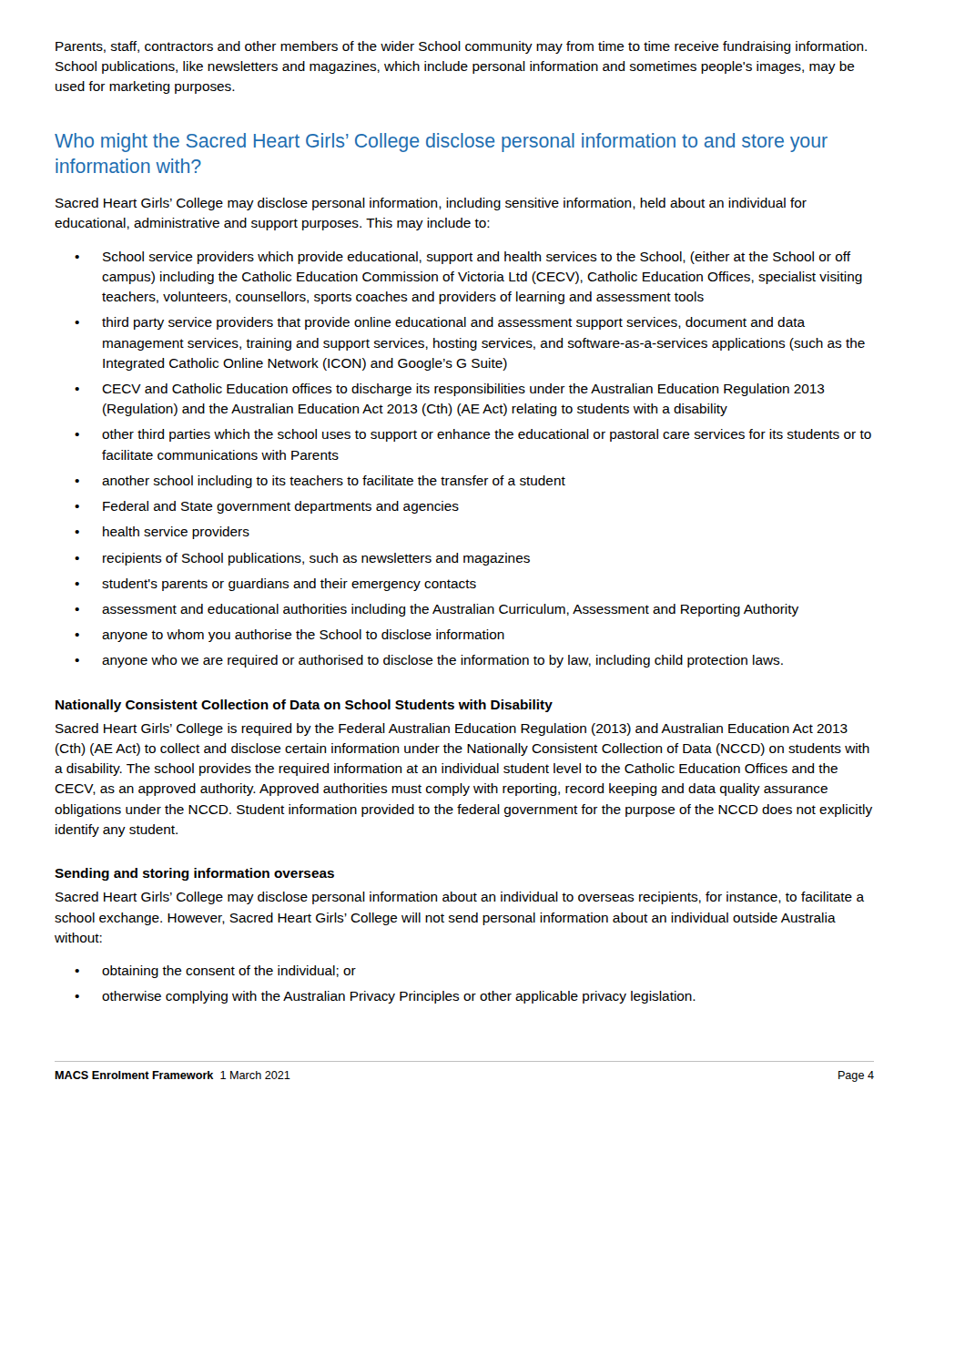Parents, staff, contractors and other members of the wider School community may from time to time receive fundraising information. School publications, like newsletters and magazines, which include personal information and sometimes people's images, may be used for marketing purposes.
Who might the Sacred Heart Girls’ College disclose personal information to and store your information with?
Sacred Heart Girls’ College may disclose personal information, including sensitive information, held about an individual for educational, administrative and support purposes. This may include to:
School service providers which provide educational, support and health services to the School, (either at the School or off campus) including the Catholic Education Commission of Victoria Ltd (CECV), Catholic Education Offices, specialist visiting teachers, volunteers, counsellors, sports coaches and providers of learning and assessment tools
third party service providers that provide online educational and assessment support services, document and data management services, training and support services, hosting services, and software-as-a-services applications (such as the Integrated Catholic Online Network (ICON) and Google’s G Suite)
CECV and Catholic Education offices to discharge its responsibilities under the Australian Education Regulation 2013 (Regulation) and the Australian Education Act 2013 (Cth) (AE Act) relating to students with a disability
other third parties which the school uses to support or enhance the educational or pastoral care services for its students or to facilitate communications with Parents
another school including to its teachers to facilitate the transfer of a student
Federal and State government departments and agencies
health service providers
recipients of School publications, such as newsletters and magazines
student's parents or guardians and their emergency contacts
assessment and educational authorities including the Australian Curriculum, Assessment and Reporting Authority
anyone to whom you authorise the School to disclose information
anyone who we are required or authorised to disclose the information to by law, including child protection laws.
Nationally Consistent Collection of Data on School Students with Disability
Sacred Heart Girls’ College is required by the Federal Australian Education Regulation (2013) and Australian Education Act 2013 (Cth) (AE Act) to collect and disclose certain information under the Nationally Consistent Collection of Data (NCCD) on students with a disability. The school provides the required information at an individual student level to the Catholic Education Offices and the CECV, as an approved authority. Approved authorities must comply with reporting, record keeping and data quality assurance obligations under the NCCD. Student information provided to the federal government for the purpose of the NCCD does not explicitly identify any student.
Sending and storing information overseas
Sacred Heart Girls’ College may disclose personal information about an individual to overseas recipients, for instance, to facilitate a school exchange. However, Sacred Heart Girls’ College will not send personal information about an individual outside Australia without:
obtaining the consent of the individual; or
otherwise complying with the Australian Privacy Principles or other applicable privacy legislation.
MACS Enrolment Framework 1 March 2021
Page 4